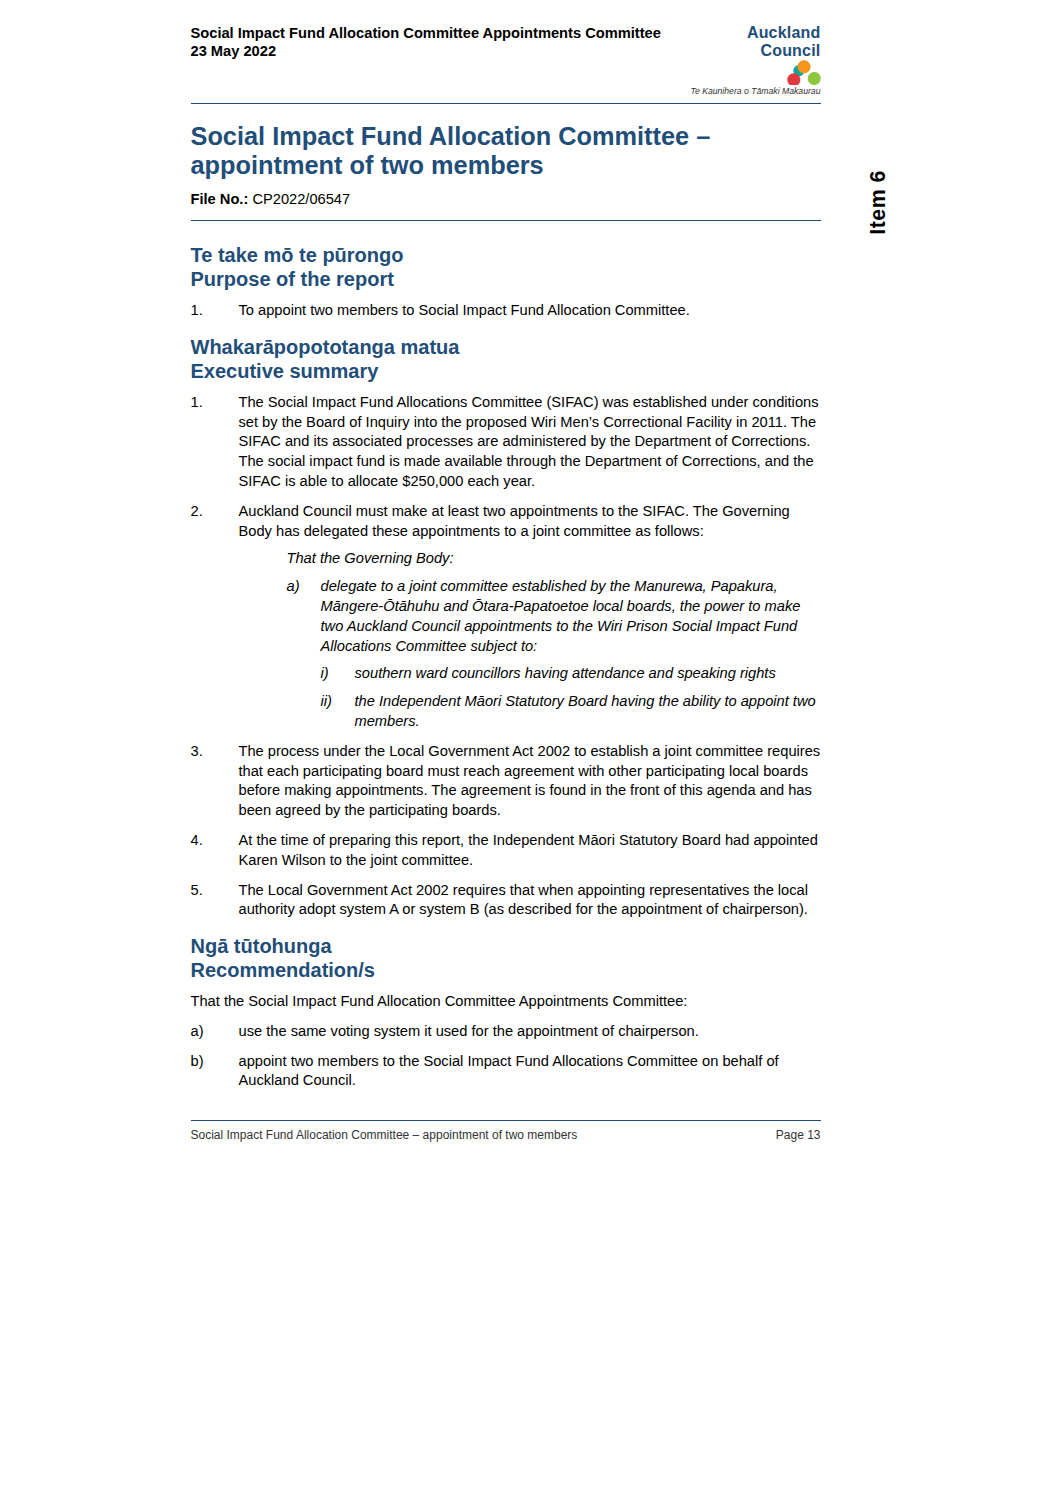Social Impact Fund Allocation Committee Appointments Committee
23 May 2022
AucklandCouncil
Te Kaunihera o Tāmaki Makaurau
Item 6
Social Impact Fund Allocation Committee – appointment of two members
File No.: CP2022/06547
Te take mō te pūrongoPurpose of the report
To appoint two members to Social Impact Fund Allocation Committee.
Whakarāpopototanga matuaExecutive summary
The Social Impact Fund Allocations Committee (SIFAC) was established under conditions set by the Board of Inquiry into the proposed Wiri Men’s Correctional Facility in 2011. The SIFAC and its associated processes are administered by the Department of Corrections. The social impact fund is made available through the Department of Corrections, and the SIFAC is able to allocate $250,000 each year.
Auckland Council must make at least two appointments to the SIFAC. The Governing Body has delegated these appointments to a joint committee as follows:
That the Governing Body:
delegate to a joint committee established by the Manurewa, Papakura, Māngere-Ōtāhuhu and Ōtara-Papatoetoe local boards, the power to make two Auckland Council appointments to the Wiri Prison Social Impact Fund Allocations Committee subject to:
southern ward councillors having attendance and speaking rights
the Independent Māori Statutory Board having the ability to appoint two members.
The process under the Local Government Act 2002 to establish a joint committee requires that each participating board must reach agreement with other participating local boards before making appointments. The agreement is found in the front of this agenda and has been agreed by the participating boards.
At the time of preparing this report, the Independent Māori Statutory Board had appointed Karen Wilson to the joint committee.
The Local Government Act 2002 requires that when appointing representatives the local authority adopt system A or system B (as described for the appointment of chairperson).
Ngā tūtohungaRecommendation/s
That the Social Impact Fund Allocation Committee Appointments Committee:
use the same voting system it used for the appointment of chairperson.
appoint two members to the Social Impact Fund Allocations Committee on behalf of Auckland Council.
Social Impact Fund Allocation Committee – appointment of two members
Page 13